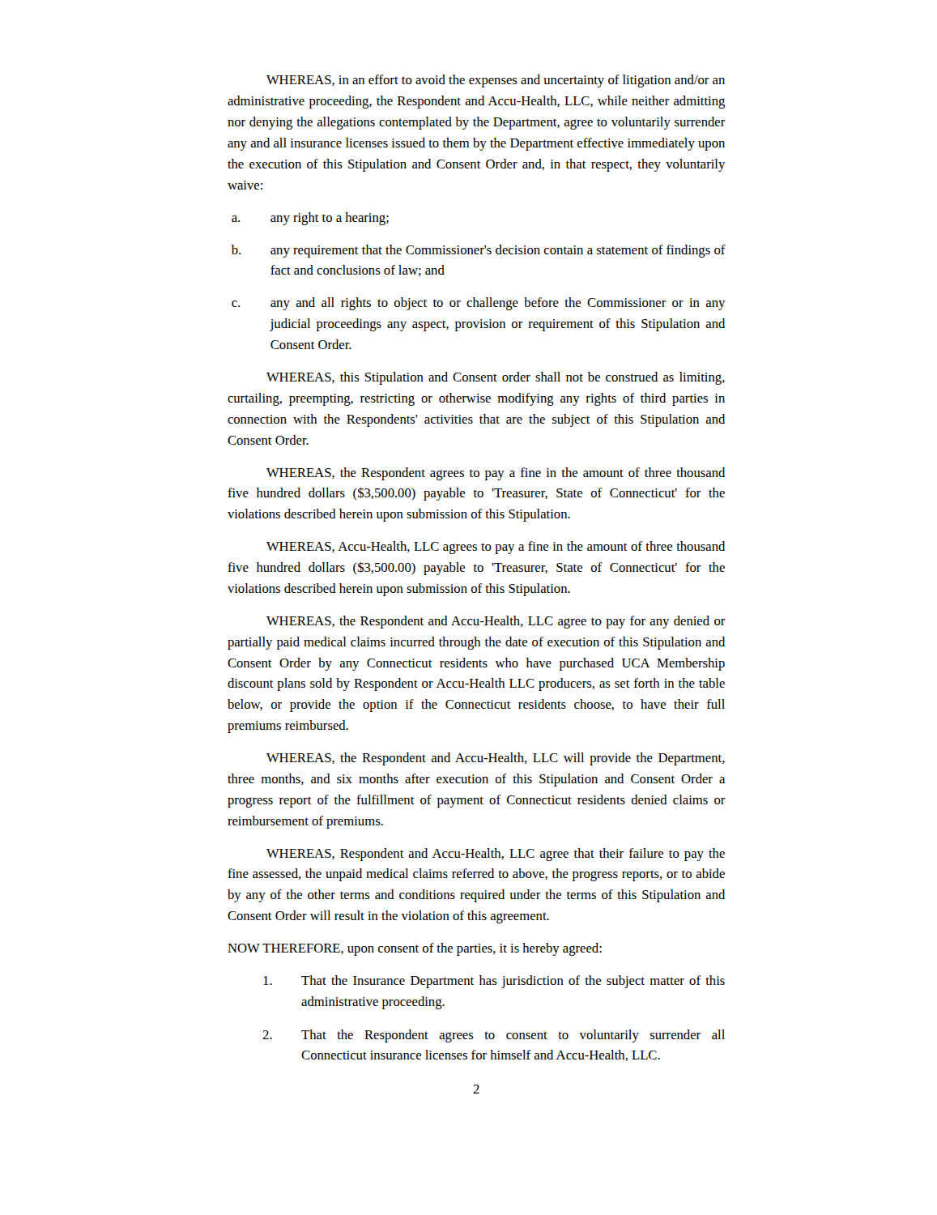WHEREAS, in an effort to avoid the expenses and uncertainty of litigation and/or an administrative proceeding, the Respondent and Accu-Health, LLC, while neither admitting nor denying the allegations contemplated by the Department, agree to voluntarily surrender any and all insurance licenses issued to them by the Department effective immediately upon the execution of this Stipulation and Consent Order and, in that respect, they voluntarily waive:
a. any right to a hearing;
b. any requirement that the Commissioner's decision contain a statement of findings of fact and conclusions of law; and
c. any and all rights to object to or challenge before the Commissioner or in any judicial proceedings any aspect, provision or requirement of this Stipulation and Consent Order.
WHEREAS, this Stipulation and Consent order shall not be construed as limiting, curtailing, preempting, restricting or otherwise modifying any rights of third parties in connection with the Respondents' activities that are the subject of this Stipulation and Consent Order.
WHEREAS, the Respondent agrees to pay a fine in the amount of three thousand five hundred dollars ($3,500.00) payable to 'Treasurer, State of Connecticut' for the violations described herein upon submission of this Stipulation.
WHEREAS, Accu-Health, LLC agrees to pay a fine in the amount of three thousand five hundred dollars ($3,500.00) payable to 'Treasurer, State of Connecticut' for the violations described herein upon submission of this Stipulation.
WHEREAS, the Respondent and Accu-Health, LLC agree to pay for any denied or partially paid medical claims incurred through the date of execution of this Stipulation and Consent Order by any Connecticut residents who have purchased UCA Membership discount plans sold by Respondent or Accu-Health LLC producers, as set forth in the table below, or provide the option if the Connecticut residents choose, to have their full premiums reimbursed.
WHEREAS, the Respondent and Accu-Health, LLC will provide the Department, three months, and six months after execution of this Stipulation and Consent Order a progress report of the fulfillment of payment of Connecticut residents denied claims or reimbursement of premiums.
WHEREAS, Respondent and Accu-Health, LLC agree that their failure to pay the fine assessed, the unpaid medical claims referred to above, the progress reports, or to abide by any of the other terms and conditions required under the terms of this Stipulation and Consent Order will result in the violation of this agreement.
NOW THEREFORE, upon consent of the parties, it is hereby agreed:
1. That the Insurance Department has jurisdiction of the subject matter of this administrative proceeding.
2. That the Respondent agrees to consent to voluntarily surrender all Connecticut insurance licenses for himself and Accu-Health, LLC.
2